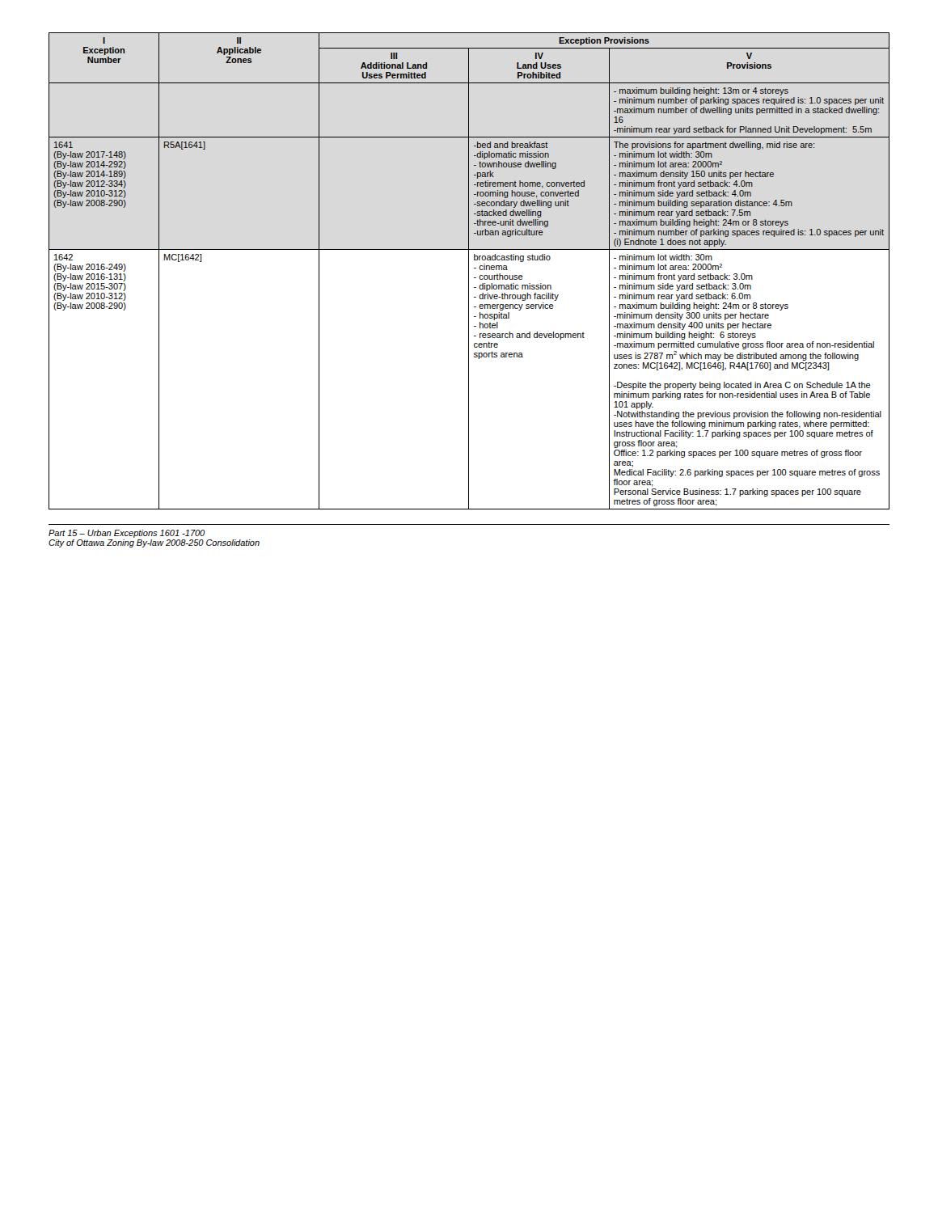| I Exception Number | II Applicable Zones | Exception Provisions |
| --- | --- | --- |
| III Additional Land Uses Permitted | IV Land Uses Prohibited | V Provisions |
| | | | | - maximum building height: 13m or 4 storeys - minimum number of parking spaces required is: 1.0 spaces per unit -maximum number of dwelling units permitted in a stacked dwelling: 16 -minimum rear yard setback for Planned Unit Development: 5.5m |
| 1641 (By-law 2017-148) (By-law 2014-292) (By-law 2014-189) (By-law 2012-334) (By-law 2010-312) (By-law 2008-290) | R5A[1641] | | -bed and breakfast -diplomatic mission - townhouse dwelling -park -retirement home, converted -rooming house, converted -secondary dwelling unit -stacked dwelling -three-unit dwelling -urban agriculture | The provisions for apartment dwelling, mid rise are: - minimum lot width: 30m - minimum lot area: 2000m² - maximum density 150 units per hectare - minimum front yard setback: 4.0m - minimum side yard setback: 4.0m - minimum building separation distance: 4.5m - minimum rear yard setback: 7.5m - maximum building height: 24m or 8 storeys - minimum number of parking spaces required is: 1.0 spaces per unit (i) Endnote 1 does not apply. |
| 1642 (By-law 2016-249) (By-law 2016-131) (By-law 2015-307) (By-law 2010-312) (By-law 2008-290) | MC[1642] | | broadcasting studio - cinema - courthouse - diplomatic mission - drive-through facility - emergency service - hospital - hotel - research and development centre sports arena | - minimum lot width: 30m - minimum lot area: 2000m² - minimum front yard setback: 3.0m - minimum side yard setback: 3.0m - minimum rear yard setback: 6.0m - maximum building height: 24m or 8 storeys -minimum density 300 units per hectare -maximum density 400 units per hectare -minimum building height: 6 storeys -maximum permitted cumulative gross floor area of non-residential uses is 2787 m 2 which may be distributed among the following zones: MC[1642], MC[1646], R4A[1760] and MC[2343] -Despite the property being located in Area C on Schedule 1A the minimum parking rates for non-residential uses in Area B of Table 101 apply. -Notwithstanding the previous provision the following non-residential uses have the following minimum parking rates, where permitted: Instructional Facility: 1.7 parking spaces per 100 square metres of gross floor area; Office: 1.2 parking spaces per 100 square metres of gross floor area; Medical Facility: 2.6 parking spaces per 100 square metres of gross floor area; Personal Service Business: 1.7 parking spaces per 100 square metres of gross floor area; |
Part 15 – Urban Exceptions 1601 -1700
City of Ottawa Zoning By-law 2008-250 Consolidation